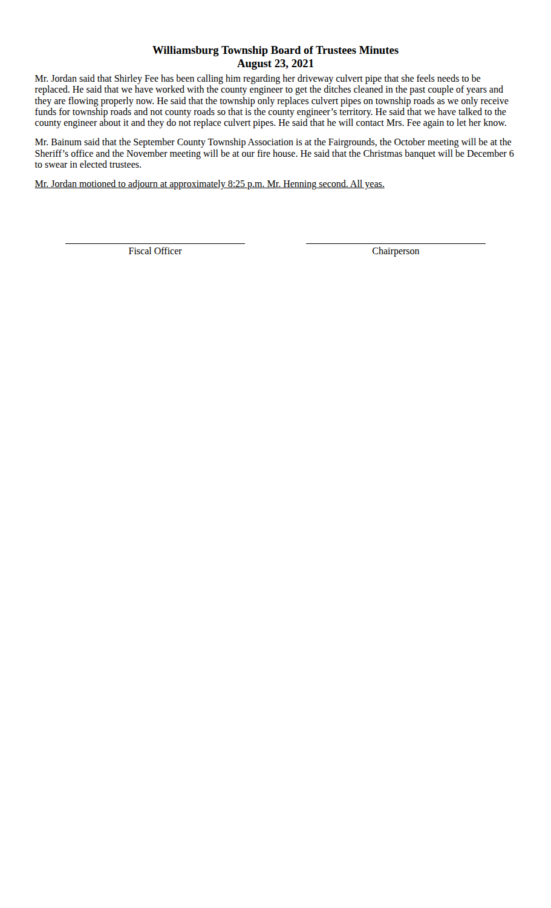Williamsburg Township Board of Trustees Minutes
August 23, 2021
Mr. Jordan said that Shirley Fee has been calling him regarding her driveway culvert pipe that she feels needs to be replaced. He said that we have worked with the county engineer to get the ditches cleaned in the past couple of years and they are flowing properly now. He said that the township only replaces culvert pipes on township roads as we only receive funds for township roads and not county roads so that is the county engineer’s territory. He said that we have talked to the county engineer about it and they do not replace culvert pipes. He said that he will contact Mrs. Fee again to let her know.
Mr. Bainum said that the September County Township Association is at the Fairgrounds, the October meeting will be at the Sheriff’s office and the November meeting will be at our fire house. He said that the Christmas banquet will be December 6 to swear in elected trustees.
Mr. Jordan motioned to adjourn at approximately 8:25 p.m. Mr. Henning second. All yeas.
| Fiscal Officer | Chairperson |